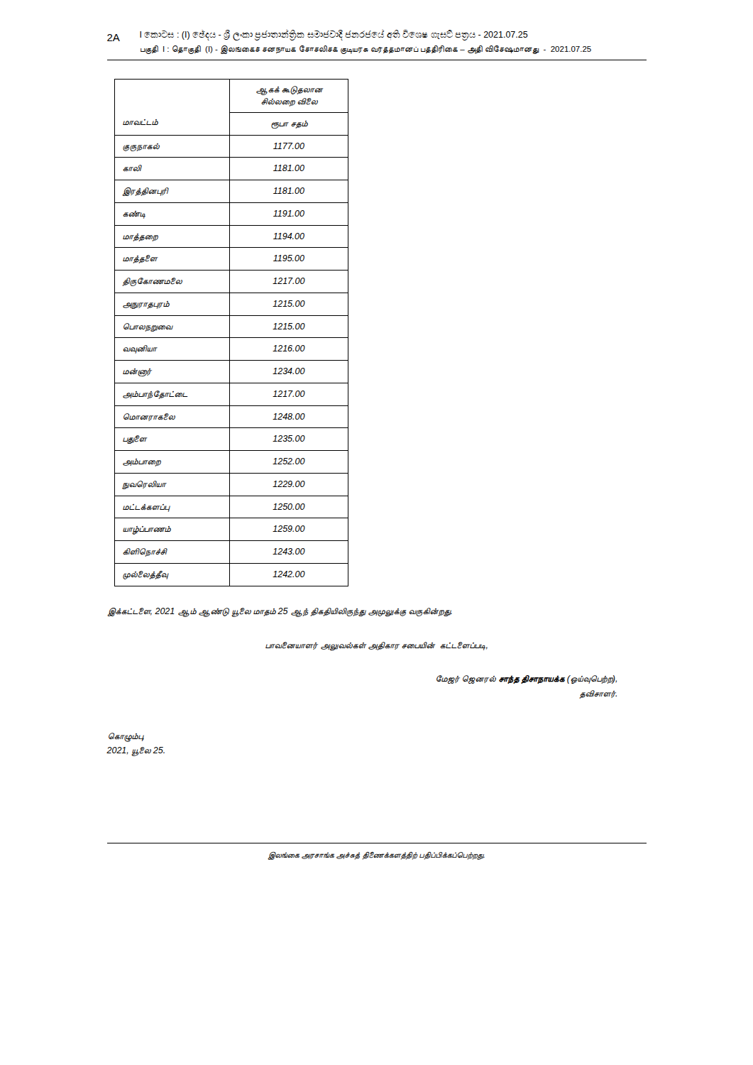2A
I කොටස : (I) ඡේදය - ශ්‍රී ලංකා ප්‍රජාතාන්ත්‍රික සමාජවාදී ජනරජයේ අති විශෙෂ ගැසට් පත්‍රය - 2021.07.25
பகுதி I : தொகுதி (I) - இலங்கைச் சனநாயக சோசலிசக் குடியரசு வர்த்தமானப் பத்திரிகை – அதி விசேஷமானது - 2021.07.25
| மாவட்டம் | ஆகக் கூடுதலான சில்லறை விலை |
| ரூபா சதம் |
| குருநாகல் | 1177.00 |
| காலி | 1181.00 |
| இரத்தினபுரி | 1181.00 |
| கண்டி | 1191.00 |
| மாத்தறை | 1194.00 |
| மாத்தளை | 1195.00 |
| திருகோணமலை | 1217.00 |
| அநுராதபுரம் | 1215.00 |
| பொலநறுவை | 1215.00 |
| வவுனியா | 1216.00 |
| மன்னார் | 1234.00 |
| அம்பாந்தோட்டை | 1217.00 |
| மொனராகலை | 1248.00 |
| பதுளை | 1235.00 |
| அம்பாறை | 1252.00 |
| நுவரெலியா | 1229.00 |
| மட்டக்களப்பு | 1250.00 |
| யாழ்ப்பாணம் | 1259.00 |
| கிளிநொச்சி | 1243.00 |
| முல்லைத்தீவு | 1242.00 |
இக்கட்டளை, 2021 ஆம் ஆண்டு யூலை மாதம் 25 ஆந் திகதியிலிருந்து அமுலுக்கு வருகின்றது.
பாவனையாளர் அலுவல்கள் அதிகார சபையின் கட்டளைப்படி,
மேஜர் ஜெனரல் சாந்த திசாநாயக்க (ஓய்வுபெற்ற),
தவிசாளர்.
கொழும்பு,
2021, யூலை 25.
இலங்கை அரசாங்க அச்சுத் திணைக்களத்திற் பதிப்பிக்கப்பெற்றது.